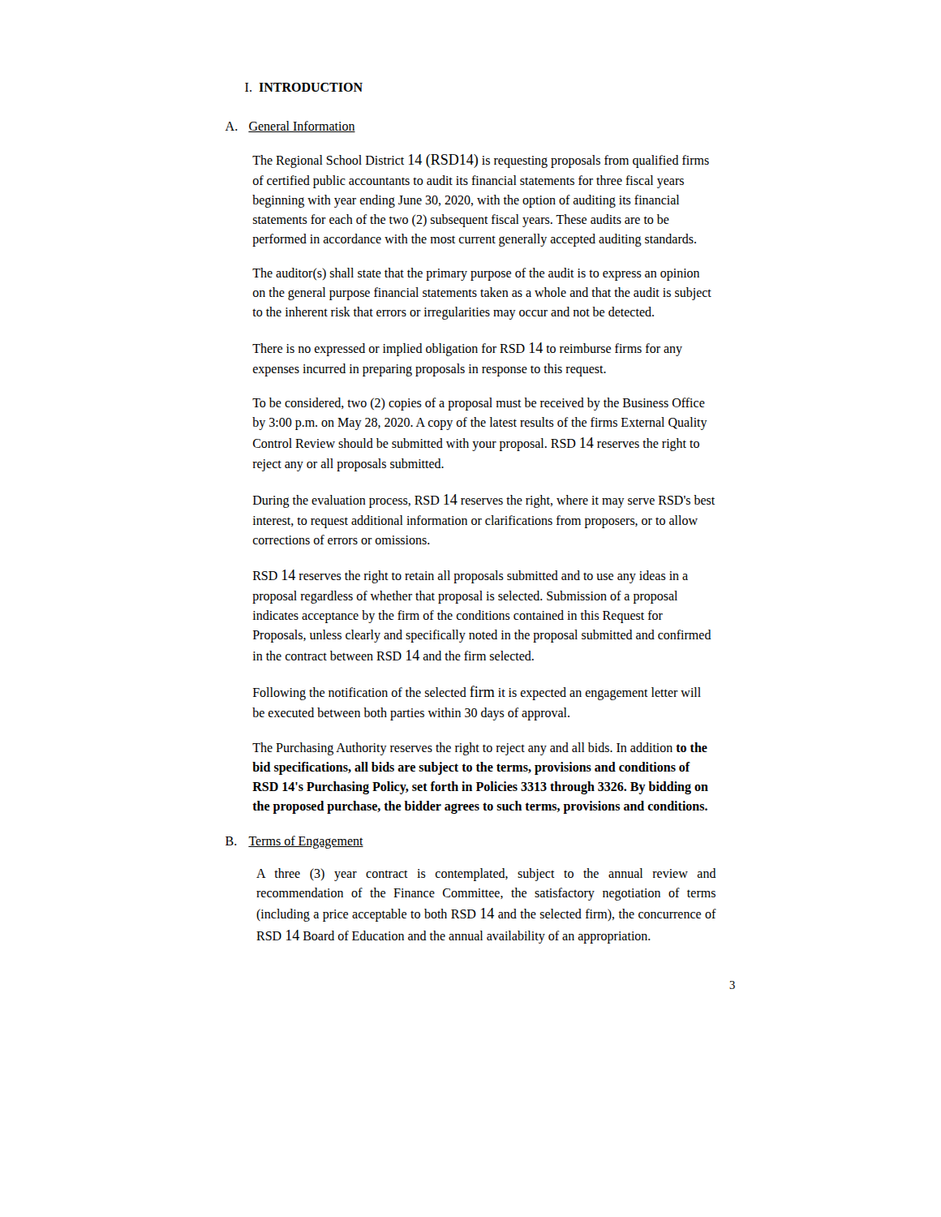I. INTRODUCTION
A. General Information
The Regional School District 14 (RSD14) is requesting proposals from qualified firms of certified public accountants to audit its financial statements for three fiscal years beginning with year ending June 30, 2020, with the option of auditing its financial statements for each of the two (2) subsequent fiscal years. These audits are to be performed in accordance with the most current generally accepted auditing standards.
The auditor(s) shall state that the primary purpose of the audit is to express an opinion on the general purpose financial statements taken as a whole and that the audit is subject to the inherent risk that errors or irregularities may occur and not be detected.
There is no expressed or implied obligation for RSD 14 to reimburse firms for any expenses incurred in preparing proposals in response to this request.
To be considered, two (2) copies of a proposal must be received by the Business Office by 3:00 p.m. on May 28, 2020. A copy of the latest results of the firms External Quality Control Review should be submitted with your proposal. RSD 14 reserves the right to reject any or all proposals submitted.
During the evaluation process, RSD 14 reserves the right, where it may serve RSD's best interest, to request additional information or clarifications from proposers, or to allow corrections of errors or omissions.
RSD 14 reserves the right to retain all proposals submitted and to use any ideas in a proposal regardless of whether that proposal is selected. Submission of a proposal indicates acceptance by the firm of the conditions contained in this Request for Proposals, unless clearly and specifically noted in the proposal submitted and confirmed in the contract between RSD 14 and the firm selected.
Following the notification of the selected firm it is expected an engagement letter will be executed between both parties within 30 days of approval.
The Purchasing Authority reserves the right to reject any and all bids. In addition to the bid specifications, all bids are subject to the terms, provisions and conditions of RSD 14's Purchasing Policy, set forth in Policies 3313 through 3326. By bidding on the proposed purchase, the bidder agrees to such terms, provisions and conditions.
B. Terms of Engagement
A three (3) year contract is contemplated, subject to the annual review and recommendation of the Finance Committee, the satisfactory negotiation of terms (including a price acceptable to both RSD 14 and the selected firm), the concurrence of RSD 14 Board of Education and the annual availability of an appropriation.
3